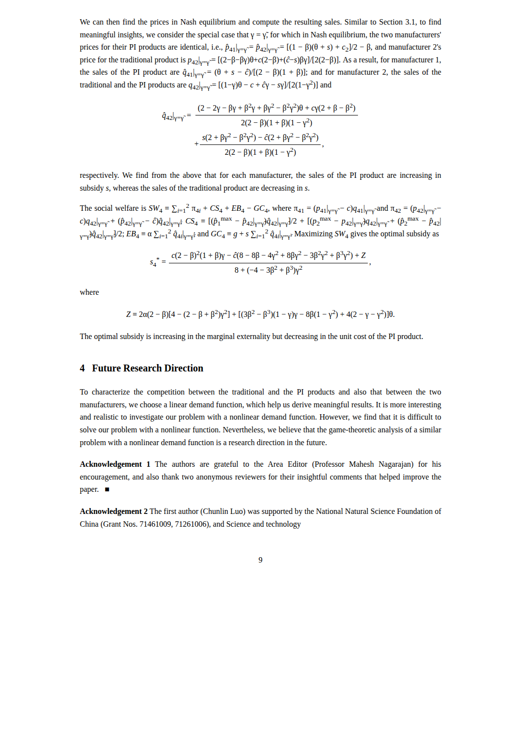We can then find the prices in Nash equilibrium and compute the resulting sales. Similar to Section 3.1, to find meaningful insights, we consider the special case that γ = γ̃, for which in Nash equilibrium, the two manufacturers' prices for their PI products are identical, i.e., p̂41|γ=γ̃ = p̂42|γ=γ̃ = [(1 − β)(θ + s) + c2]/2 − β, and manufacturer 2's price for the traditional product is p42|γ=γ̃ = [(2−β−βγ)θ+c(2−β)+(ĉ−s)βγ]/[2(2−β)]. As a result, for manufacturer 1, the sales of the PI product are q̂41|γ=γ̃ = (θ + s − ĉ)/[(2 − β)(1 + β)]; and for manufacturer 2, the sales of the traditional and the PI products are q42|γ=γ̃ = [(1−γ)θ − c + ĉγ − sγ]/[2(1−γ2)] and
| q̂ 42 / γ=γ̃ | = | (2 − 2γ − βγ + β 2 γ + βγ 2 − β 2 γ 2 )θ + c γ(2 + β − β 2 ) 2(2 − β)(1 + β)(1 − γ 2 ) |
| | | + s (2 + βγ 2 − β 2 γ 2 ) − ĉ (2 + βγ 2 − β 2 γ 2 ) 2(2 − β)(1 + β)(1 − γ 2 ) , |
respectively. We find from the above that for each manufacturer, the sales of the PI product are increasing in subsidy s, whereas the sales of the traditional product are decreasing in s.
The social welfare is SW4 ≡ ∑i=12 π4i + CS4 + EB4 − GC4, where π41 = (p41|γ=γ̃ − c)q41|γ=γ̃ and π42 = (p42|γ=γ̃ − c)q42|γ=γ̃ + (p̂42|γ=γ̃ − ĉ)q̂42|γ=γ̃; CS4 ≡ [(p̂1max − p̂42|γ=γ̃)q̂42|γ=γ̃]/2 + [(p2max − p42|γ=γ̃)q42|γ=γ̃ + (p̂2max − p̂42|γ=γ̃)q̂42|γ=γ̃]/2; EB4 ≡ α ∑i=12 q̂4i|γ=γ̃; and GC4 ≡ g + s ∑i=12 q̂4i|γ=γ̃. Maximizing SW4 gives the optimal subsidy as
s4* = c(2 − β)2(1 + β)γ − ĉ(8 − 8β − 4γ2 + 8βγ2 − 3β2γ2 + β3γ2) + Z 8 + (−4 − 3β2 + β3)γ2 ,
where
Z ≡ 2α(2 − β)[4 − (2 − β + β2)γ2] + [(3β2 − β3)(1 − γ)γ − 8β(1 − γ2) + 4(2 − γ − γ2)]θ.
The optimal subsidy is increasing in the marginal externality but decreasing in the unit cost of the PI product.
4 Future Research Direction
To characterize the competition between the traditional and the PI products and also that between the two manufacturers, we choose a linear demand function, which help us derive meaningful results. It is more interesting and realistic to investigate our problem with a nonlinear demand function. However, we find that it is difficult to solve our problem with a nonlinear function. Nevertheless, we believe that the game-theoretic analysis of a similar problem with a nonlinear demand function is a research direction in the future.
Acknowledgement 1 The authors are grateful to the Area Editor (Professor Mahesh Nagarajan) for his encouragement, and also thank two anonymous reviewers for their insightful comments that helped improve the paper. ■
Acknowledgement 2 The first author (Chunlin Luo) was supported by the National Natural Science Foundation of China (Grant Nos. 71461009, 71261006), and Science and technology
9